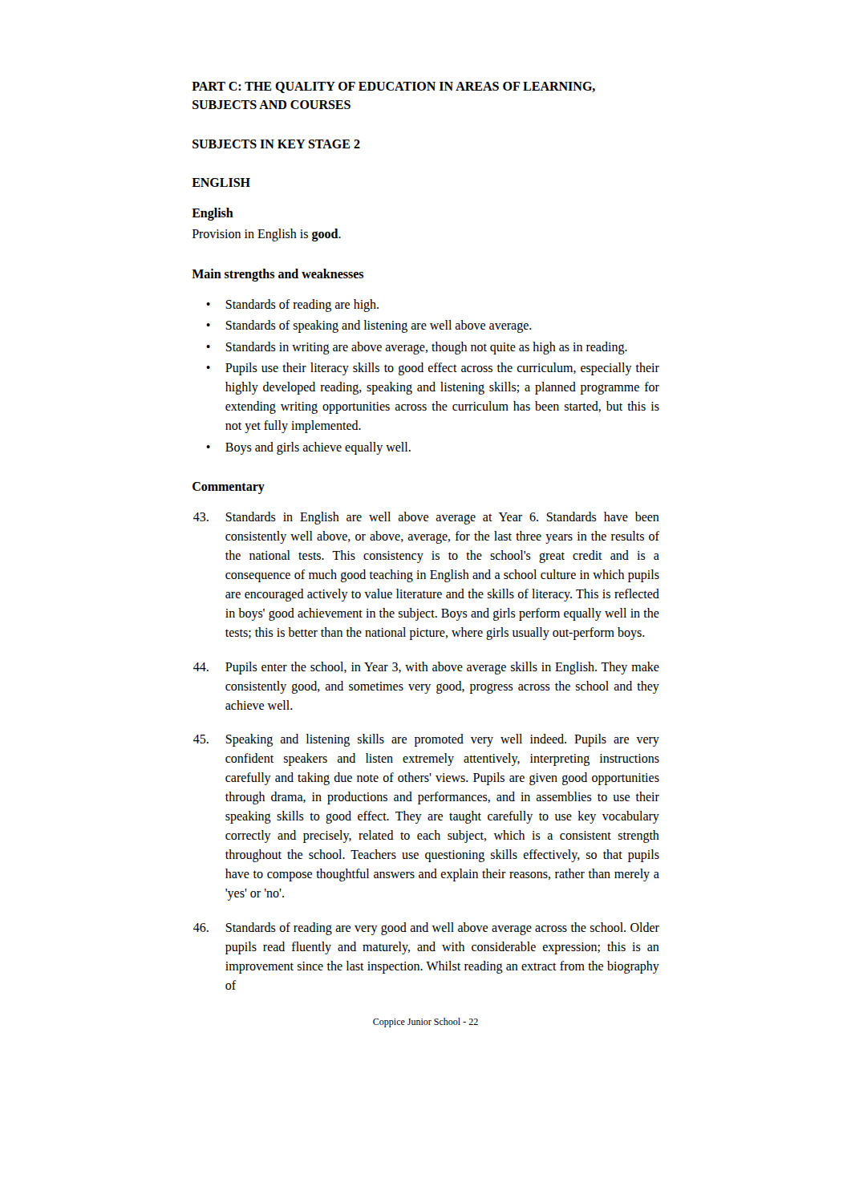PART C: THE QUALITY OF EDUCATION IN AREAS OF LEARNING,
SUBJECTS AND COURSES
SUBJECTS IN KEY STAGE 2
ENGLISH
English
Provision in English is good.
Main strengths and weaknesses
Standards of reading are high.
Standards of speaking and listening are well above average.
Standards in writing are above average, though not quite as high as in reading.
Pupils use their literacy skills to good effect across the curriculum, especially their highly developed reading, speaking and listening skills; a planned programme for extending writing opportunities across the curriculum has been started, but this is not yet fully implemented.
Boys and girls achieve equally well.
Commentary
43.
Standards in English are well above average at Year 6. Standards have been consistently well above, or above, average, for the last three years in the results of the national tests. This consistency is to the school's great credit and is a consequence of much good teaching in English and a school culture in which pupils are encouraged actively to value literature and the skills of literacy. This is reflected in boys' good achievement in the subject. Boys and girls perform equally well in the tests; this is better than the national picture, where girls usually out-perform boys.
44.
Pupils enter the school, in Year 3, with above average skills in English. They make consistently good, and sometimes very good, progress across the school and they achieve well.
45.
Speaking and listening skills are promoted very well indeed. Pupils are very confident speakers and listen extremely attentively, interpreting instructions carefully and taking due note of others' views. Pupils are given good opportunities through drama, in productions and performances, and in assemblies to use their speaking skills to good effect. They are taught carefully to use key vocabulary correctly and precisely, related to each subject, which is a consistent strength throughout the school. Teachers use questioning skills effectively, so that pupils have to compose thoughtful answers and explain their reasons, rather than merely a 'yes' or 'no'.
46.
Standards of reading are very good and well above average across the school. Older pupils read fluently and maturely, and with considerable expression; this is an improvement since the last inspection. Whilst reading an extract from the biography of
Coppice Junior School - 22